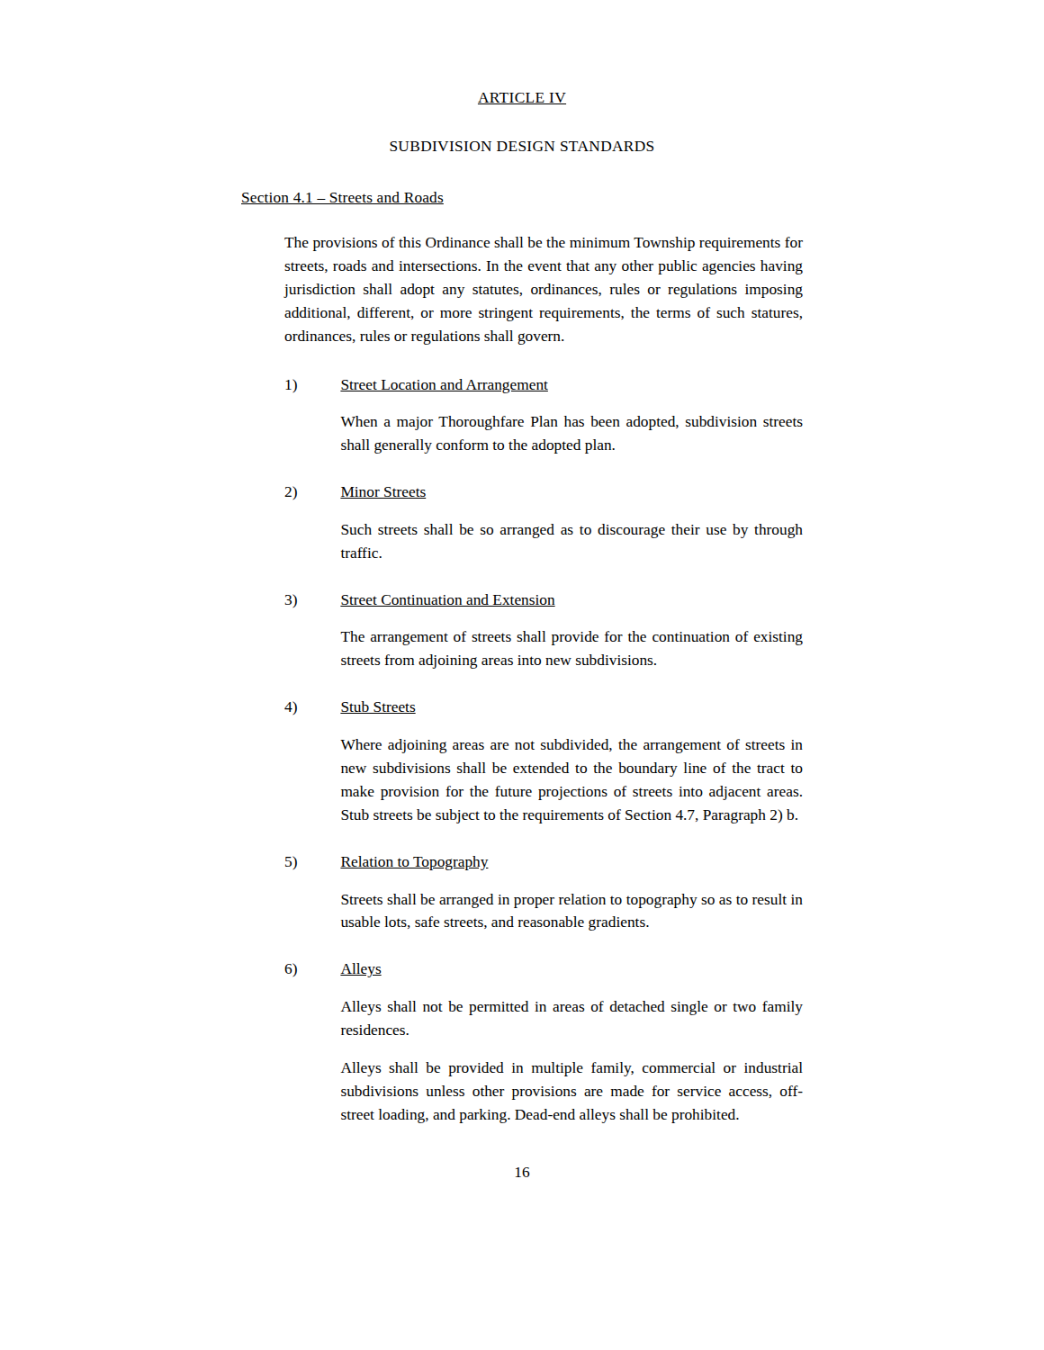ARTICLE IV
SUBDIVISION DESIGN STANDARDS
Section 4.1 – Streets and Roads
The provisions of this Ordinance shall be the minimum Township requirements for streets, roads and intersections. In the event that any other public agencies having jurisdiction shall adopt any statutes, ordinances, rules or regulations imposing additional, different, or more stringent requirements, the terms of such statures, ordinances, rules or regulations shall govern.
1) Street Location and Arrangement
When a major Thoroughfare Plan has been adopted, subdivision streets shall generally conform to the adopted plan.
2) Minor Streets
Such streets shall be so arranged as to discourage their use by through traffic.
3) Street Continuation and Extension
The arrangement of streets shall provide for the continuation of existing streets from adjoining areas into new subdivisions.
4) Stub Streets
Where adjoining areas are not subdivided, the arrangement of streets in new subdivisions shall be extended to the boundary line of the tract to make provision for the future projections of streets into adjacent areas. Stub streets be subject to the requirements of Section 4.7, Paragraph 2) b.
5) Relation to Topography
Streets shall be arranged in proper relation to topography so as to result in usable lots, safe streets, and reasonable gradients.
6) Alleys
Alleys shall not be permitted in areas of detached single or two family residences.
Alleys shall be provided in multiple family, commercial or industrial subdivisions unless other provisions are made for service access, off-street loading, and parking. Dead-end alleys shall be prohibited.
16